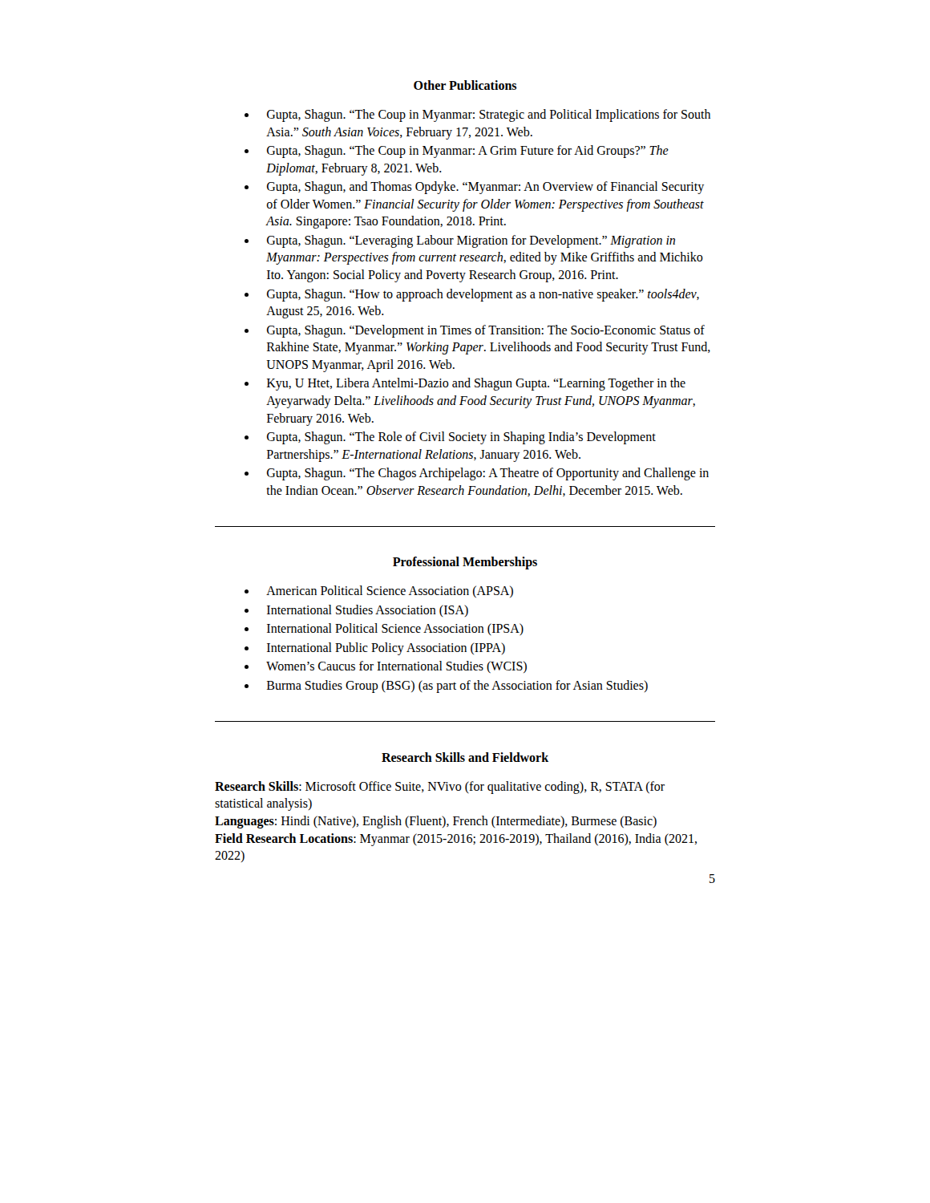Other Publications
Gupta, Shagun. “The Coup in Myanmar: Strategic and Political Implications for South Asia.” South Asian Voices, February 17, 2021. Web.
Gupta, Shagun. “The Coup in Myanmar: A Grim Future for Aid Groups?” The Diplomat, February 8, 2021. Web.
Gupta, Shagun, and Thomas Opdyke. “Myanmar: An Overview of Financial Security of Older Women.” Financial Security for Older Women: Perspectives from Southeast Asia. Singapore: Tsao Foundation, 2018. Print.
Gupta, Shagun. “Leveraging Labour Migration for Development.” Migration in Myanmar: Perspectives from current research, edited by Mike Griffiths and Michiko Ito. Yangon: Social Policy and Poverty Research Group, 2016. Print.
Gupta, Shagun. “How to approach development as a non-native speaker.” tools4dev, August 25, 2016. Web.
Gupta, Shagun. “Development in Times of Transition: The Socio-Economic Status of Rakhine State, Myanmar.” Working Paper. Livelihoods and Food Security Trust Fund, UNOPS Myanmar, April 2016. Web.
Kyu, U Htet, Libera Antelmi-Dazio and Shagun Gupta. “Learning Together in the Ayeyarwady Delta.” Livelihoods and Food Security Trust Fund, UNOPS Myanmar, February 2016. Web.
Gupta, Shagun. “The Role of Civil Society in Shaping India’s Development Partnerships.” E-International Relations, January 2016. Web.
Gupta, Shagun. “The Chagos Archipelago: A Theatre of Opportunity and Challenge in the Indian Ocean.” Observer Research Foundation, Delhi, December 2015. Web.
Professional Memberships
American Political Science Association (APSA)
International Studies Association (ISA)
International Political Science Association (IPSA)
International Public Policy Association (IPPA)
Women’s Caucus for International Studies (WCIS)
Burma Studies Group (BSG) (as part of the Association for Asian Studies)
Research Skills and Fieldwork
Research Skills: Microsoft Office Suite, NVivo (for qualitative coding), R, STATA (for statistical analysis)
Languages: Hindi (Native), English (Fluent), French (Intermediate), Burmese (Basic)
Field Research Locations: Myanmar (2015-2016; 2016-2019), Thailand (2016), India (2021, 2022)
5